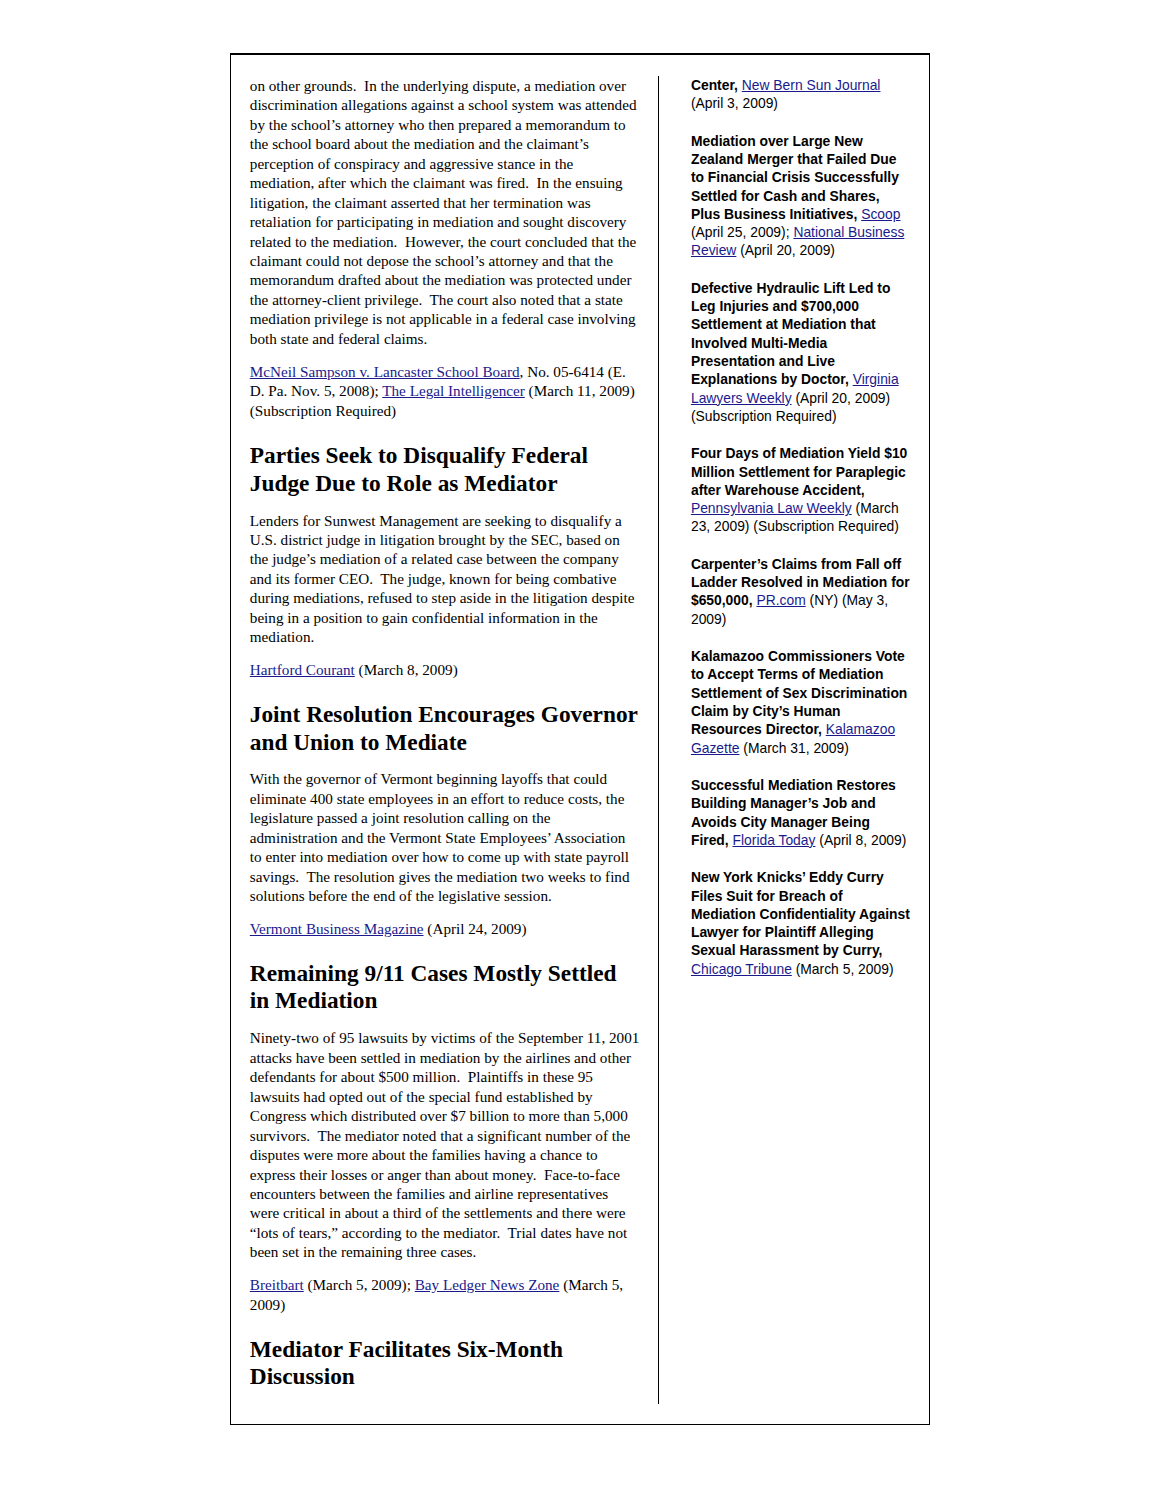on other grounds. In the underlying dispute, a mediation over discrimination allegations against a school system was attended by the school’s attorney who then prepared a memorandum to the school board about the mediation and the claimant’s perception of conspiracy and aggressive stance in the mediation, after which the claimant was fired. In the ensuing litigation, the claimant asserted that her termination was retaliation for participating in mediation and sought discovery related to the mediation. However, the court concluded that the claimant could not depose the school’s attorney and that the memorandum drafted about the mediation was protected under the attorney-client privilege. The court also noted that a state mediation privilege is not applicable in a federal case involving both state and federal claims.
McNeil Sampson v. Lancaster School Board, No. 05-6414 (E. D. Pa. Nov. 5, 2008); The Legal Intelligencer (March 11, 2009) (Subscription Required)
Parties Seek to Disqualify Federal Judge Due to Role as Mediator
Lenders for Sunwest Management are seeking to disqualify a U.S. district judge in litigation brought by the SEC, based on the judge’s mediation of a related case between the company and its former CEO. The judge, known for being combative during mediations, refused to step aside in the litigation despite being in a position to gain confidential information in the mediation.
Hartford Courant (March 8, 2009)
Joint Resolution Encourages Governor and Union to Mediate
With the governor of Vermont beginning layoffs that could eliminate 400 state employees in an effort to reduce costs, the legislature passed a joint resolution calling on the administration and the Vermont State Employees’ Association to enter into mediation over how to come up with state payroll savings. The resolution gives the mediation two weeks to find solutions before the end of the legislative session.
Vermont Business Magazine (April 24, 2009)
Remaining 9/11 Cases Mostly Settled in Mediation
Ninety-two of 95 lawsuits by victims of the September 11, 2001 attacks have been settled in mediation by the airlines and other defendants for about $500 million. Plaintiffs in these 95 lawsuits had opted out of the special fund established by Congress which distributed over $7 billion to more than 5,000 survivors. The mediator noted that a significant number of the disputes were more about the families having a chance to express their losses or anger than about money. Face-to-face encounters between the families and airline representatives were critical in about a third of the settlements and there were “lots of tears,” according to the mediator. Trial dates have not been set in the remaining three cases.
Breitbart (March 5, 2009); Bay Ledger News Zone (March 5, 2009)
Mediator Facilitates Six-Month Discussion
Center, New Bern Sun Journal (April 3, 2009)
Mediation over Large New Zealand Merger that Failed Due to Financial Crisis Successfully Settled for Cash and Shares, Plus Business Initiatives, Scoop (April 25, 2009); National Business Review (April 20, 2009)
Defective Hydraulic Lift Led to Leg Injuries and $700,000 Settlement at Mediation that Involved Multi-Media Presentation and Live Explanations by Doctor, Virginia Lawyers Weekly (April 20, 2009) (Subscription Required)
Four Days of Mediation Yield $10 Million Settlement for Paraplegic after Warehouse Accident, Pennsylvania Law Weekly (March 23, 2009) (Subscription Required)
Carpenter’s Claims from Fall off Ladder Resolved in Mediation for $650,000, PR.com (NY) (May 3, 2009)
Kalamazoo Commissioners Vote to Accept Terms of Mediation Settlement of Sex Discrimination Claim by City’s Human Resources Director, Kalamazoo Gazette (March 31, 2009)
Successful Mediation Restores Building Manager’s Job and Avoids City Manager Being Fired, Florida Today (April 8, 2009)
New York Knicks’ Eddy Curry Files Suit for Breach of Mediation Confidentiality Against Lawyer for Plaintiff Alleging Sexual Harassment by Curry, Chicago Tribune (March 5, 2009)